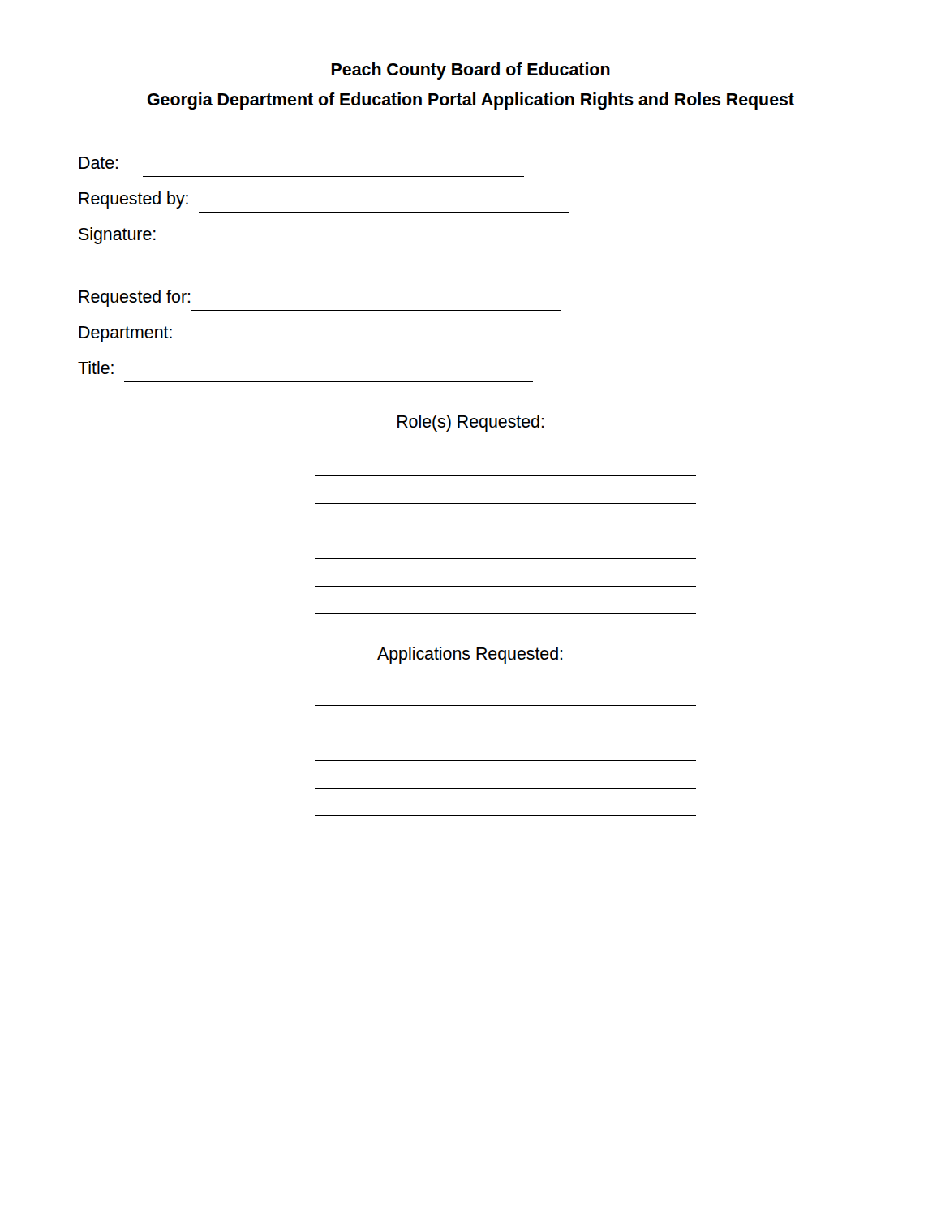Peach County Board of Education
Georgia Department of Education Portal Application Rights and Roles Request
Date:
Requested by:
Signature:
Requested for:
Department:
Title:
Role(s) Requested:
Applications Requested: